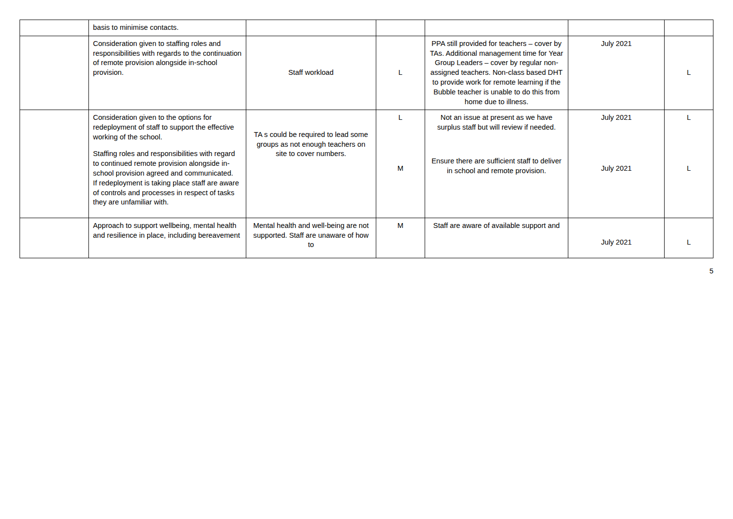| | basis to minimise contacts. | | | | | |
| | Consideration given to staffing roles and responsibilities with regards to the continuation of remote provision alongside in-school provision. | Staff workload | L | PPA still provided for teachers – cover by TAs. Additional management time for Year Group Leaders – cover by regular non-assigned teachers. Non-class based DHT to provide work for remote learning if the Bubble teacher is unable to do this from home due to illness. | July 2021 | L |
| | Consideration given to the options for redeployment of staff to support the effective working of the school. Staffing roles and responsibilities with regard to continued remote provision alongside in-school provision agreed and communicated. If redeployment is taking place staff are aware of controls and processes in respect of tasks they are unfamiliar with. | TA s could be required to lead some groups as not enough teachers on site to cover numbers. | L M | Not an issue at present as we have surplus staff but will review if needed. Ensure there are sufficient staff to deliver in school and remote provision. | July 2021 July 2021 | L L |
| | Approach to support wellbeing, mental health and resilience in place, including bereavement | Mental health and well-being are not supported. Staff are unaware of how to | M | Staff are aware of available support and | July 2021 | L |
5